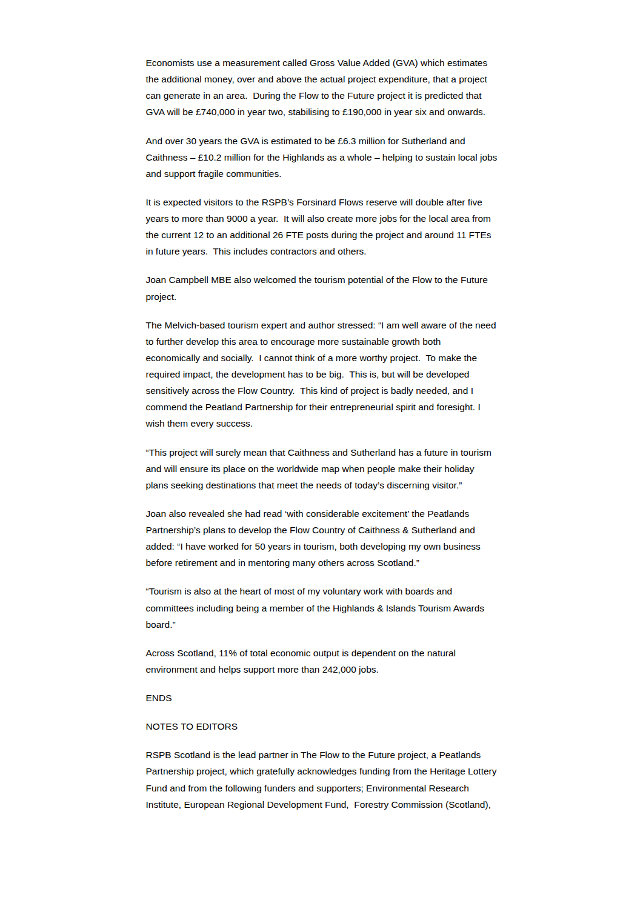Economists use a measurement called Gross Value Added (GVA) which estimates the additional money, over and above the actual project expenditure, that a project can generate in an area. During the Flow to the Future project it is predicted that GVA will be £740,000 in year two, stabilising to £190,000 in year six and onwards.
And over 30 years the GVA is estimated to be £6.3 million for Sutherland and Caithness – £10.2 million for the Highlands as a whole – helping to sustain local jobs and support fragile communities.
It is expected visitors to the RSPB’s Forsinard Flows reserve will double after five years to more than 9000 a year. It will also create more jobs for the local area from the current 12 to an additional 26 FTE posts during the project and around 11 FTEs in future years. This includes contractors and others.
Joan Campbell MBE also welcomed the tourism potential of the Flow to the Future project.
The Melvich-based tourism expert and author stressed: “I am well aware of the need to further develop this area to encourage more sustainable growth both economically and socially. I cannot think of a more worthy project. To make the required impact, the development has to be big. This is, but will be developed sensitively across the Flow Country. This kind of project is badly needed, and I commend the Peatland Partnership for their entrepreneurial spirit and foresight. I wish them every success.
“This project will surely mean that Caithness and Sutherland has a future in tourism and will ensure its place on the worldwide map when people make their holiday plans seeking destinations that meet the needs of today’s discerning visitor.”
Joan also revealed she had read ‘with considerable excitement’ the Peatlands Partnership’s plans to develop the Flow Country of Caithness & Sutherland and added: “I have worked for 50 years in tourism, both developing my own business before retirement and in mentoring many others across Scotland.”
“Tourism is also at the heart of most of my voluntary work with boards and committees including being a member of the Highlands & Islands Tourism Awards board.”
Across Scotland, 11% of total economic output is dependent on the natural environment and helps support more than 242,000 jobs.
ENDS
NOTES TO EDITORS
RSPB Scotland is the lead partner in The Flow to the Future project, a Peatlands Partnership project, which gratefully acknowledges funding from the Heritage Lottery Fund and from the following funders and supporters; Environmental Research Institute, European Regional Development Fund, Forestry Commission (Scotland),